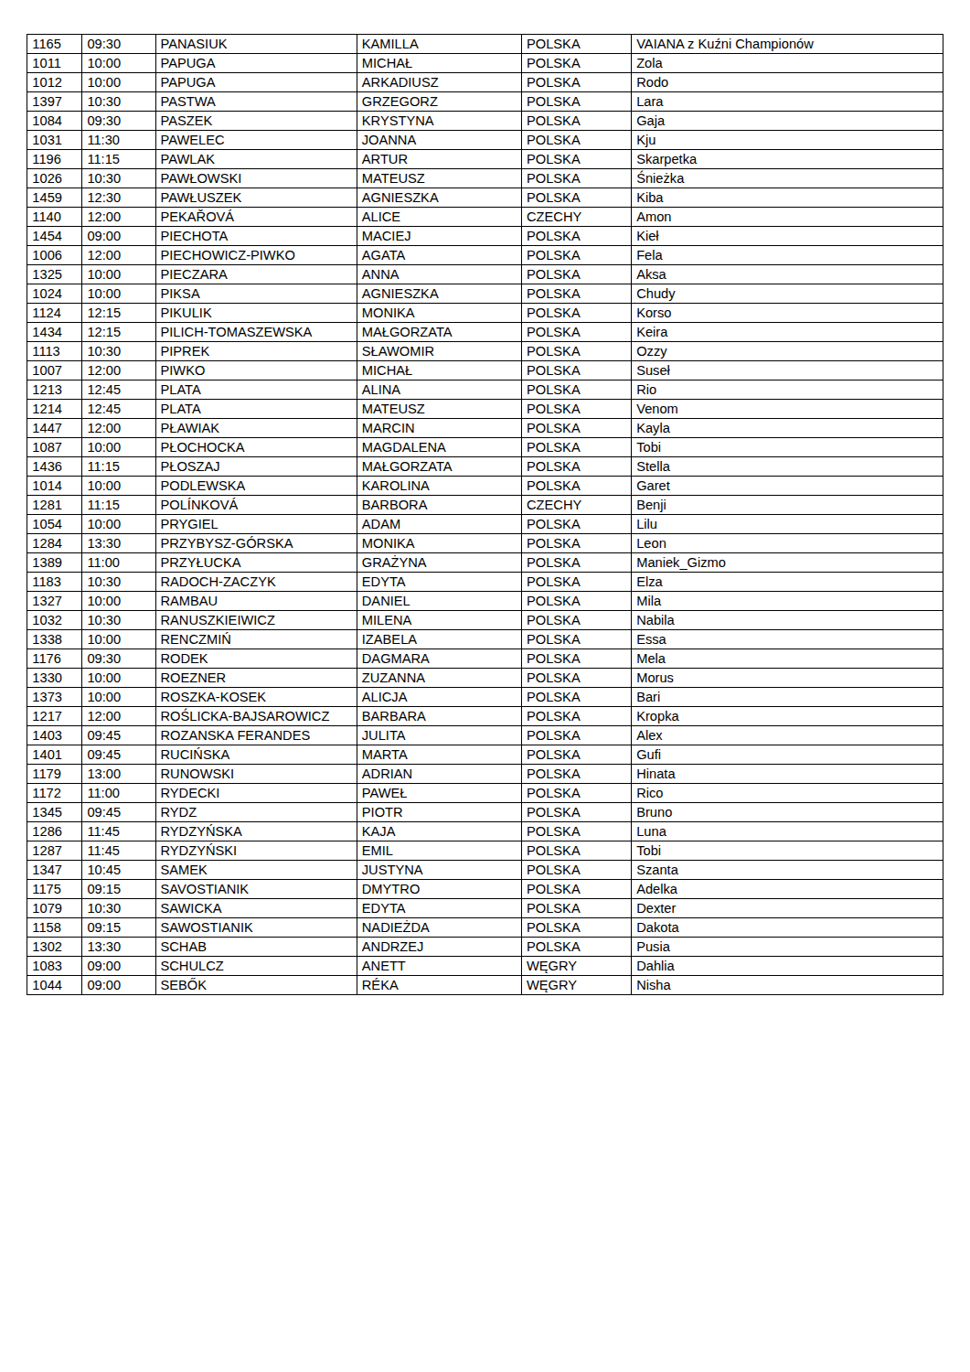| 1165 | 09:30 | PANASIUK | KAMILLA | POLSKA | VAIANA z Kuźni Championów |
| 1011 | 10:00 | PAPUGA | MICHAŁ | POLSKA | Zola |
| 1012 | 10:00 | PAPUGA | ARKADIUSZ | POLSKA | Rodo |
| 1397 | 10:30 | PASTWA | GRZEGORZ | POLSKA | Lara |
| 1084 | 09:30 | PASZEK | KRYSTYNA | POLSKA | Gaja |
| 1031 | 11:30 | PAWELEC | JOANNA | POLSKA | Kju |
| 1196 | 11:15 | PAWLAK | ARTUR | POLSKA | Skarpetka |
| 1026 | 10:30 | PAWŁOWSKI | MATEUSZ | POLSKA | Śnieżka |
| 1459 | 12:30 | PAWŁUSZEK | AGNIESZKA | POLSKA | Kiba |
| 1140 | 12:00 | PEKAŘOVÁ | ALICE | CZECHY | Amon |
| 1454 | 09:00 | PIECHOTA | MACIEJ | POLSKA | Kieł |
| 1006 | 12:00 | PIECHOWICZ-PIWKO | AGATA | POLSKA | Fela |
| 1325 | 10:00 | PIECZARA | ANNA | POLSKA | Aksa |
| 1024 | 10:00 | PIKSA | AGNIESZKA | POLSKA | Chudy |
| 1124 | 12:15 | PIKULIK | MONIKA | POLSKA | Korso |
| 1434 | 12:15 | PILICH-TOMASZEWSKA | MAŁGORZATA | POLSKA | Keira |
| 1113 | 10:30 | PIPREK | SŁAWOMIR | POLSKA | Ozzy |
| 1007 | 12:00 | PIWKO | MICHAŁ | POLSKA | Suseł |
| 1213 | 12:45 | PLATA | ALINA | POLSKA | Rio |
| 1214 | 12:45 | PLATA | MATEUSZ | POLSKA | Venom |
| 1447 | 12:00 | PŁAWIAK | MARCIN | POLSKA | Kayla |
| 1087 | 10:00 | PŁOCHOCKA | MAGDALENA | POLSKA | Tobi |
| 1436 | 11:15 | PŁOSZAJ | MAŁGORZATA | POLSKA | Stella |
| 1014 | 10:00 | PODLEWSKA | KAROLINA | POLSKA | Garet |
| 1281 | 11:15 | POLÍNKOVÁ | BARBORA | CZECHY | Benji |
| 1054 | 10:00 | PRYGIEL | ADAM | POLSKA | Lilu |
| 1284 | 13:30 | PRZYBYSZ-GÓRSKA | MONIKA | POLSKA | Leon |
| 1389 | 11:00 | PRZYŁUCKA | GRAŻYNA | POLSKA | Maniek_Gizmo |
| 1183 | 10:30 | RADOCH-ZACZYK | EDYTA | POLSKA | Elza |
| 1327 | 10:00 | RAMBAU | DANIEL | POLSKA | Mila |
| 1032 | 10:30 | RANUSZKIEIWICZ | MILENA | POLSKA | Nabila |
| 1338 | 10:00 | RENCZMIŃ | IZABELA | POLSKA | Essa |
| 1176 | 09:30 | RODEK | DAGMARA | POLSKA | Mela |
| 1330 | 10:00 | ROEZNER | ZUZANNA | POLSKA | Morus |
| 1373 | 10:00 | ROSZKA-KOSEK | ALICJA | POLSKA | Bari |
| 1217 | 12:00 | ROŚLICKA-BAJSAROWICZ | BARBARA | POLSKA | Kropka |
| 1403 | 09:45 | ROZANSKA FERANDES | JULITA | POLSKA | Alex |
| 1401 | 09:45 | RUCIŃSKA | MARTA | POLSKA | Gufi |
| 1179 | 13:00 | RUNOWSKI | ADRIAN | POLSKA | Hinata |
| 1172 | 11:00 | RYDECKI | PAWEŁ | POLSKA | Rico |
| 1345 | 09:45 | RYDZ | PIOTR | POLSKA | Bruno |
| 1286 | 11:45 | RYDZYŃSKA | KAJA | POLSKA | Luna |
| 1287 | 11:45 | RYDZYŃSKI | EMIL | POLSKA | Tobi |
| 1347 | 10:45 | SAMEK | JUSTYNA | POLSKA | Szanta |
| 1175 | 09:15 | SAVOSTIANIK | DMYTRO | POLSKA | Adelka |
| 1079 | 10:30 | SAWICKA | EDYTA | POLSKA | Dexter |
| 1158 | 09:15 | SAWOSTIANIK | NADIEŻDA | POLSKA | Dakota |
| 1302 | 13:30 | SCHAB | ANDRZEJ | POLSKA | Pusia |
| 1083 | 09:00 | SCHULCZ | ANETT | WĘGRY | Dahlia |
| 1044 | 09:00 | SEBŐK | RÉKA | WĘGRY | Nisha |